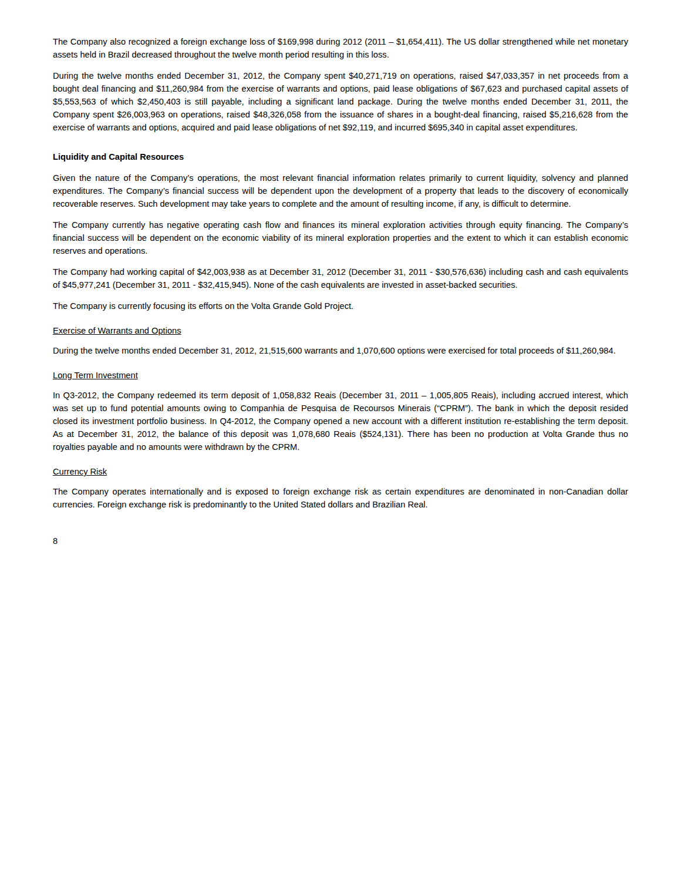The Company also recognized a foreign exchange loss of $169,998 during 2012 (2011 – $1,654,411). The US dollar strengthened while net monetary assets held in Brazil decreased throughout the twelve month period resulting in this loss.
During the twelve months ended December 31, 2012, the Company spent $40,271,719 on operations, raised $47,033,357 in net proceeds from a bought deal financing and $11,260,984 from the exercise of warrants and options, paid lease obligations of $67,623 and purchased capital assets of $5,553,563 of which $2,450,403 is still payable, including a significant land package. During the twelve months ended December 31, 2011, the Company spent $26,003,963 on operations, raised $48,326,058 from the issuance of shares in a bought-deal financing, raised $5,216,628 from the exercise of warrants and options, acquired and paid lease obligations of net $92,119, and incurred $695,340 in capital asset expenditures.
Liquidity and Capital Resources
Given the nature of the Company’s operations, the most relevant financial information relates primarily to current liquidity, solvency and planned expenditures. The Company’s financial success will be dependent upon the development of a property that leads to the discovery of economically recoverable reserves. Such development may take years to complete and the amount of resulting income, if any, is difficult to determine.
The Company currently has negative operating cash flow and finances its mineral exploration activities through equity financing. The Company’s financial success will be dependent on the economic viability of its mineral exploration properties and the extent to which it can establish economic reserves and operations.
The Company had working capital of $42,003,938 as at December 31, 2012 (December 31, 2011 - $30,576,636) including cash and cash equivalents of $45,977,241 (December 31, 2011 - $32,415,945). None of the cash equivalents are invested in asset-backed securities.
The Company is currently focusing its efforts on the Volta Grande Gold Project.
Exercise of Warrants and Options
During the twelve months ended December 31, 2012, 21,515,600 warrants and 1,070,600 options were exercised for total proceeds of $11,260,984.
Long Term Investment
In Q3-2012, the Company redeemed its term deposit of 1,058,832 Reais (December 31, 2011 – 1,005,805 Reais), including accrued interest, which was set up to fund potential amounts owing to Companhia de Pesquisa de Recoursos Minerais (“CPRM”). The bank in which the deposit resided closed its investment portfolio business. In Q4-2012, the Company opened a new account with a different institution re-establishing the term deposit. As at December 31, 2012, the balance of this deposit was 1,078,680 Reais ($524,131). There has been no production at Volta Grande thus no royalties payable and no amounts were withdrawn by the CPRM.
Currency Risk
The Company operates internationally and is exposed to foreign exchange risk as certain expenditures are denominated in non-Canadian dollar currencies. Foreign exchange risk is predominantly to the United Stated dollars and Brazilian Real.
8